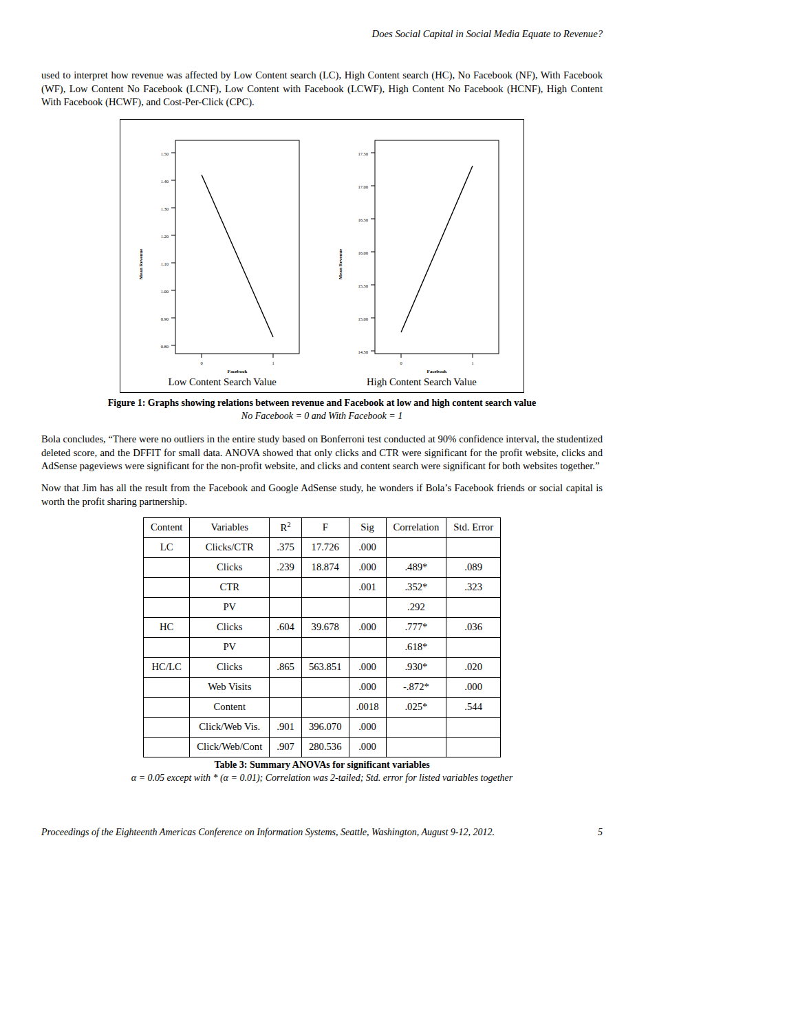Does Social Capital in Social Media Equate to Revenue?
used to interpret how revenue was affected by Low Content search (LC), High Content search (HC), No Facebook (NF), With Facebook (WF), Low Content No Facebook (LCNF), Low Content with Facebook (LCWF), High Content No Facebook (HCNF), High Content With Facebook (HCWF), and Cost-Per-Click (CPC).
Mean Revenue 1.50 1.40 1.30 1.20 1.10 1.00 0.90 0.80 0 1 Facebook
Low Content Search Value
Mean Revenue 17.50 17.00 16.50 16.00 15.50 15.00 14.50 0 1 Facebook
High Content Search Value
Figure 1: Graphs showing relations between revenue and Facebook at low and high content search value
No Facebook = 0 and With Facebook = 1
Bola concludes, “There were no outliers in the entire study based on Bonferroni test conducted at 90% confidence interval, the studentized deleted score, and the DFFIT for small data. ANOVA showed that only clicks and CTR were significant for the profit website, clicks and AdSense pageviews were significant for the non-profit website, and clicks and content search were significant for both websites together.”
Now that Jim has all the result from the Facebook and Google AdSense study, he wonders if Bola’s Facebook friends or social capital is worth the profit sharing partnership.
| Content | Variables | R 2 | F | Sig | Correlation | Std. Error |
| --- | --- | --- | --- | --- | --- | --- |
| LC | Clicks/CTR | .375 | 17.726 | .000 | | |
| | Clicks | .239 | 18.874 | .000 | .489* | .089 |
| | CTR | | | .001 | .352* | .323 |
| | PV | | | | .292 | |
| HC | Clicks | .604 | 39.678 | .000 | .777* | .036 |
| | PV | | | | .618* | |
| HC/LC | Clicks | .865 | 563.851 | .000 | .930* | .020 |
| | Web Visits | | | .000 | -.872* | .000 |
| | Content | | | .0018 | .025* | .544 |
| | Click/Web Vis. | .901 | 396.070 | .000 | | |
| | Click/Web/Cont | .907 | 280.536 | .000 | | |
Table 3: Summary ANOVAs for significant variables
α = 0.05 except with * (α = 0.01); Correlation was 2-tailed; Std. error for listed variables together
Proceedings of the Eighteenth Americas Conference on Information Systems, Seattle, Washington, August 9-12, 2012. 5